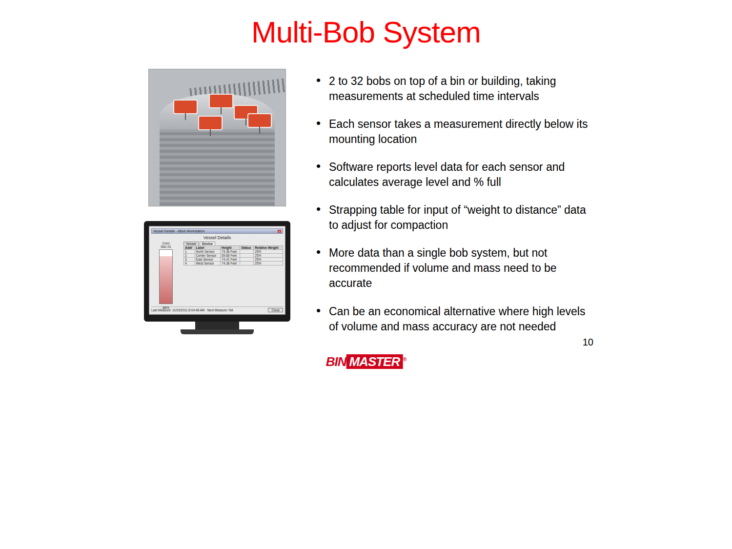Multi-Bob System
Vessel Details - eBob Workstation x
Vessel Details
Corn
Silo 01
88%
Vessel
Device
| Addr | Label | Height | Status | Relative Weight |
| --- | --- | --- | --- | --- |
| 1 | North Sensor | 74.36 Feet | | 25% |
| 2 | Center Sensor | 59.66 Feet | | 25% |
| 3 | East Sensor | 74.41 Feet | | 25% |
| 4 | West Sensor | 74.36 Feet | | 25% |
Last Measure: 11/29/2011 8:04:48 AM Next Measure: NA Close
2 to 32 bobs on top of a bin or building, taking measurements at scheduled time intervals
Each sensor takes a measurement directly below its mounting location
Software reports level data for each sensor and calculates average level and % full
Strapping table for input of “weight to distance” data to adjust for compaction
More data than a single bob system, but not recommended if volume and mass need to be accurate
Can be an economical alternative where high levels of volume and mass accuracy are not needed
10
BIN MASTER®